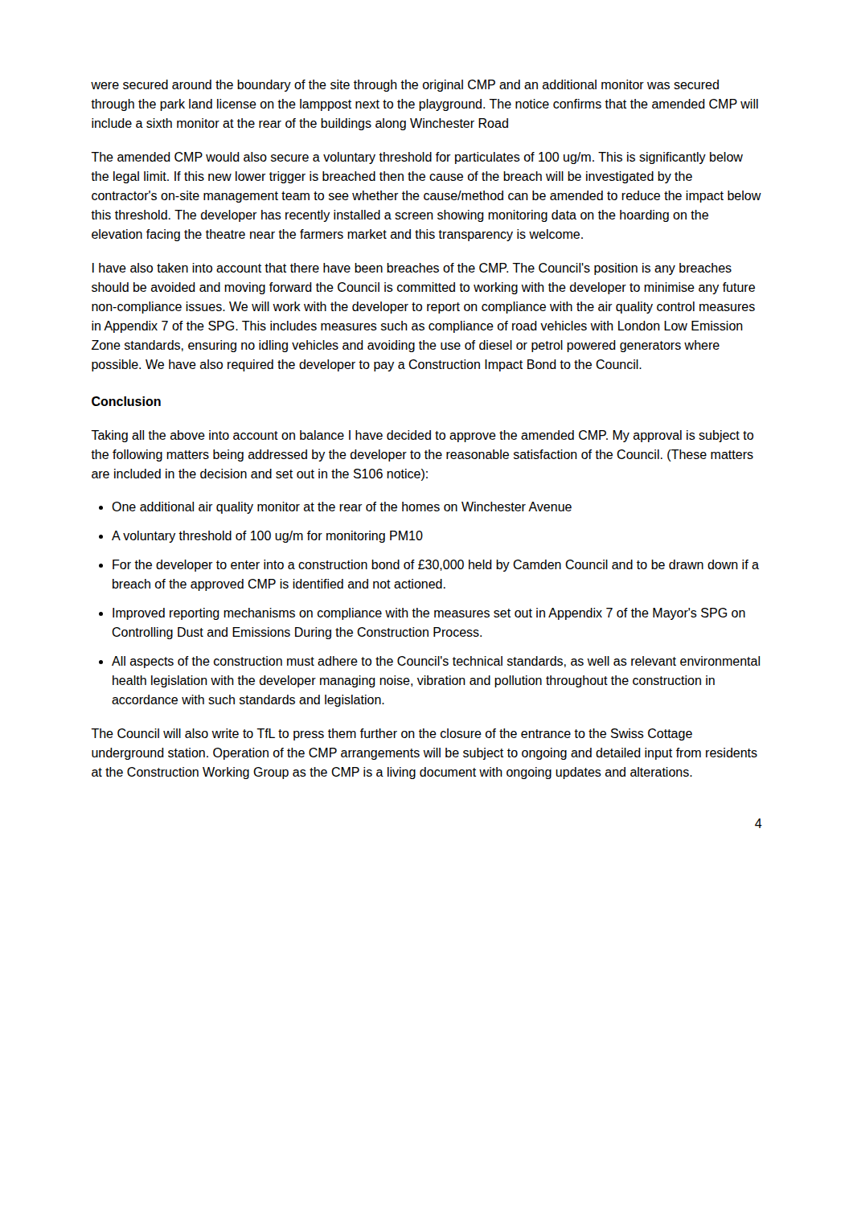were secured around the boundary of the site through the original CMP and an additional monitor was secured through the park land license on the lamppost next to the playground. The notice confirms that the amended CMP will include a sixth monitor at the rear of the buildings along Winchester Road
The amended CMP would also secure a voluntary threshold for particulates of 100 ug/m. This is significantly below the legal limit. If this new lower trigger is breached then the cause of the breach will be investigated by the contractor's on-site management team to see whether the cause/method can be amended to reduce the impact below this threshold. The developer has recently installed a screen showing monitoring data on the hoarding on the elevation facing the theatre near the farmers market and this transparency is welcome.
I have also taken into account that there have been breaches of the CMP. The Council's position is any breaches should be avoided and moving forward the Council is committed to working with the developer to minimise any future non-compliance issues. We will work with the developer to report on compliance with the air quality control measures in Appendix 7 of the SPG. This includes measures such as compliance of road vehicles with London Low Emission Zone standards, ensuring no idling vehicles and avoiding the use of diesel or petrol powered generators where possible. We have also required the developer to pay a Construction Impact Bond to the Council.
Conclusion
Taking all the above into account on balance I have decided to approve the amended CMP. My approval is subject to the following matters being addressed by the developer to the reasonable satisfaction of the Council. (These matters are included in the decision and set out in the S106 notice):
One additional air quality monitor at the rear of the homes on Winchester Avenue
A voluntary threshold of 100 ug/m for monitoring PM10
For the developer to enter into a construction bond of £30,000 held by Camden Council and to be drawn down if a breach of the approved CMP is identified and not actioned.
Improved reporting mechanisms on compliance with the measures set out in Appendix 7 of the Mayor's SPG on Controlling Dust and Emissions During the Construction Process.
All aspects of the construction must adhere to the Council's technical standards, as well as relevant environmental health legislation with the developer managing noise, vibration and pollution throughout the construction in accordance with such standards and legislation.
The Council will also write to TfL to press them further on the closure of the entrance to the Swiss Cottage underground station. Operation of the CMP arrangements will be subject to ongoing and detailed input from residents at the Construction Working Group as the CMP is a living document with ongoing updates and alterations.
4